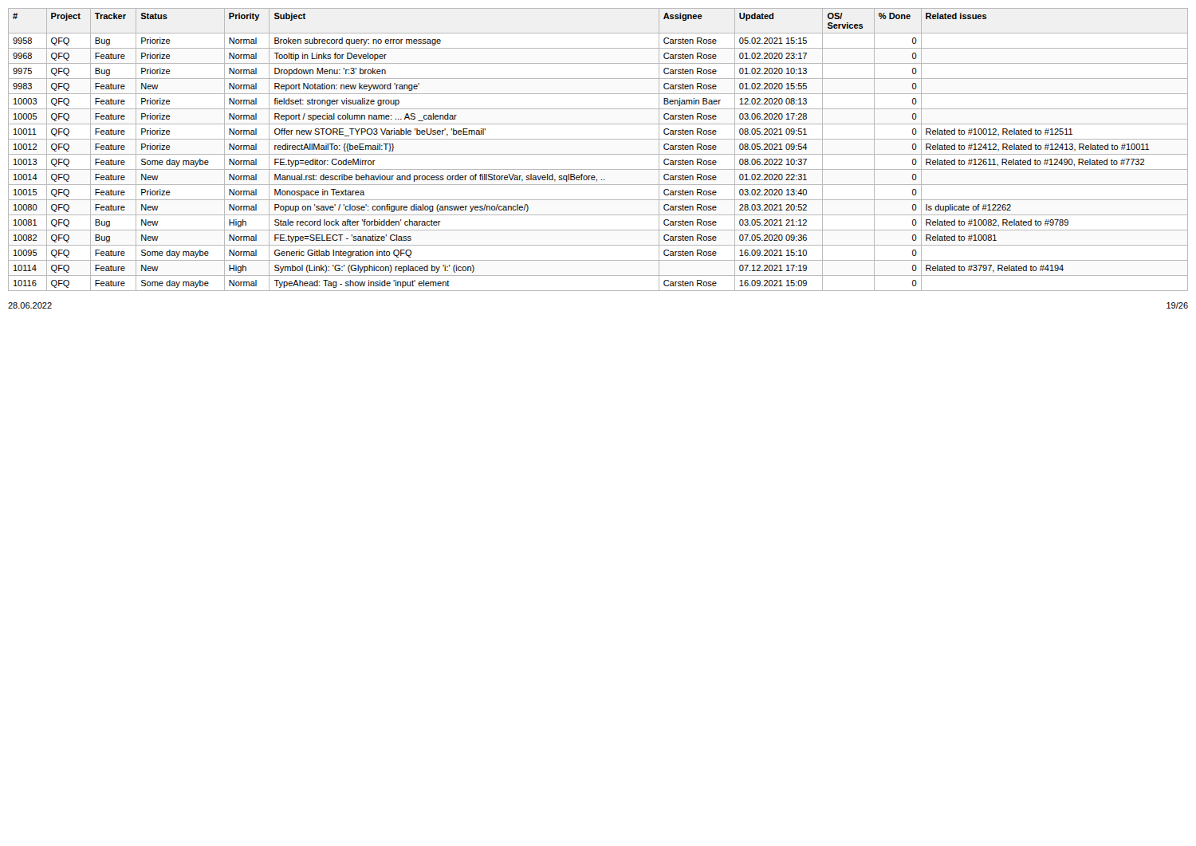| # | Project | Tracker | Status | Priority | Subject | Assignee | Updated | OS/ Services | % Done | Related issues |
| --- | --- | --- | --- | --- | --- | --- | --- | --- | --- | --- |
| 9958 | QFQ | Bug | Priorize | Normal | Broken subrecord query: no error message | Carsten Rose | 05.02.2021 15:15 | | 0 | |
| 9968 | QFQ | Feature | Priorize | Normal | Tooltip in Links for Developer | Carsten Rose | 01.02.2020 23:17 | | 0 | |
| 9975 | QFQ | Bug | Priorize | Normal | Dropdown Menu: 'r:3' broken | Carsten Rose | 01.02.2020 10:13 | | 0 | |
| 9983 | QFQ | Feature | New | Normal | Report Notation: new keyword 'range' | Carsten Rose | 01.02.2020 15:55 | | 0 | |
| 10003 | QFQ | Feature | Priorize | Normal | fieldset: stronger visualize group | Benjamin Baer | 12.02.2020 08:13 | | 0 | |
| 10005 | QFQ | Feature | Priorize | Normal | Report / special column name: ... AS _calendar | Carsten Rose | 03.06.2020 17:28 | | 0 | |
| 10011 | QFQ | Feature | Priorize | Normal | Offer new STORE_TYPO3 Variable 'beUser', 'beEmail' | Carsten Rose | 08.05.2021 09:51 | | 0 | Related to #10012, Related to #12511 |
| 10012 | QFQ | Feature | Priorize | Normal | redirectAllMailTo: {{beEmail:T}} | Carsten Rose | 08.05.2021 09:54 | | 0 | Related to #12412, Related to #12413, Related to #10011 |
| 10013 | QFQ | Feature | Some day maybe | Normal | FE.typ=editor: CodeMirror | Carsten Rose | 08.06.2022 10:37 | | 0 | Related to #12611, Related to #12490, Related to #7732 |
| 10014 | QFQ | Feature | New | Normal | Manual.rst: describe behaviour and process order of fillStoreVar, slaveId, sqlBefore, .. | Carsten Rose | 01.02.2020 22:31 | | 0 | |
| 10015 | QFQ | Feature | Priorize | Normal | Monospace in Textarea | Carsten Rose | 03.02.2020 13:40 | | 0 | |
| 10080 | QFQ | Feature | New | Normal | Popup on 'save' / 'close': configure dialog (answer yes/no/cancle/) | Carsten Rose | 28.03.2021 20:52 | | 0 | Is duplicate of #12262 |
| 10081 | QFQ | Bug | New | High | Stale record lock after 'forbidden' character | Carsten Rose | 03.05.2021 21:12 | | 0 | Related to #10082, Related to #9789 |
| 10082 | QFQ | Bug | New | Normal | FE.type=SELECT - 'sanatize' Class | Carsten Rose | 07.05.2020 09:36 | | 0 | Related to #10081 |
| 10095 | QFQ | Feature | Some day maybe | Normal | Generic Gitlab Integration into QFQ | Carsten Rose | 16.09.2021 15:10 | | 0 | |
| 10114 | QFQ | Feature | New | High | Symbol (Link): 'G:' (Glyphicon) replaced by 'i:' (icon) | | 07.12.2021 17:19 | | 0 | Related to #3797, Related to #4194 |
| 10116 | QFQ | Feature | Some day maybe | Normal | TypeAhead: Tag - show inside 'input' element | Carsten Rose | 16.09.2021 15:09 | | 0 | |
28.06.2022 19/26